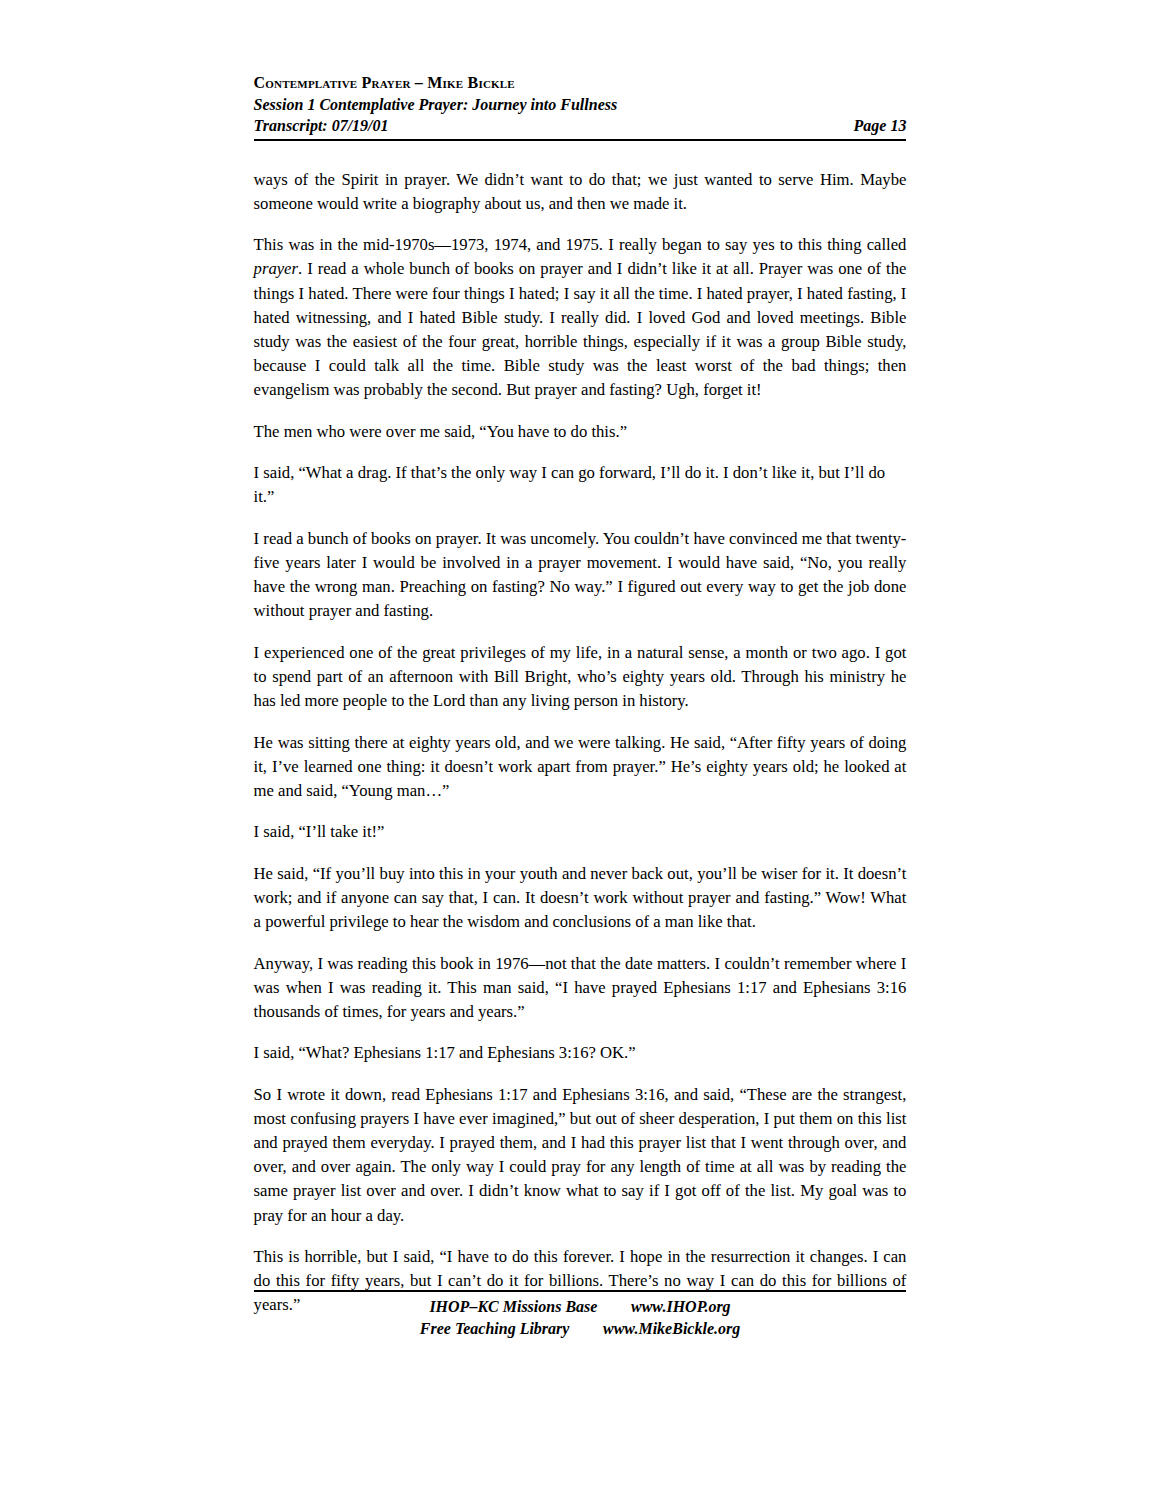Contemplative Prayer – Mike Bickle
Session 1 Contemplative Prayer: Journey into Fullness
Transcript: 07/19/01 Page 13
ways of the Spirit in prayer. We didn’t want to do that; we just wanted to serve Him. Maybe someone would write a biography about us, and then we made it.
This was in the mid-1970s—1973, 1974, and 1975. I really began to say yes to this thing called prayer. I read a whole bunch of books on prayer and I didn’t like it at all. Prayer was one of the things I hated. There were four things I hated; I say it all the time. I hated prayer, I hated fasting, I hated witnessing, and I hated Bible study. I really did. I loved God and loved meetings. Bible study was the easiest of the four great, horrible things, especially if it was a group Bible study, because I could talk all the time. Bible study was the least worst of the bad things; then evangelism was probably the second. But prayer and fasting? Ugh, forget it!
The men who were over me said, “You have to do this.”
I said, “What a drag. If that’s the only way I can go forward, I’ll do it. I don’t like it, but I’ll do it.”
I read a bunch of books on prayer. It was uncomely. You couldn’t have convinced me that twenty-five years later I would be involved in a prayer movement. I would have said, “No, you really have the wrong man. Preaching on fasting? No way.” I figured out every way to get the job done without prayer and fasting.
I experienced one of the great privileges of my life, in a natural sense, a month or two ago. I got to spend part of an afternoon with Bill Bright, who’s eighty years old. Through his ministry he has led more people to the Lord than any living person in history.
He was sitting there at eighty years old, and we were talking. He said, “After fifty years of doing it, I’ve learned one thing: it doesn’t work apart from prayer.” He’s eighty years old; he looked at me and said, “Young man…”
I said, “I’ll take it!”
He said, “If you’ll buy into this in your youth and never back out, you’ll be wiser for it. It doesn’t work; and if anyone can say that, I can. It doesn’t work without prayer and fasting.” Wow! What a powerful privilege to hear the wisdom and conclusions of a man like that.
Anyway, I was reading this book in 1976—not that the date matters. I couldn’t remember where I was when I was reading it. This man said, “I have prayed Ephesians 1:17 and Ephesians 3:16 thousands of times, for years and years.”
I said, “What? Ephesians 1:17 and Ephesians 3:16? OK.”
So I wrote it down, read Ephesians 1:17 and Ephesians 3:16, and said, “These are the strangest, most confusing prayers I have ever imagined,” but out of sheer desperation, I put them on this list and prayed them everyday. I prayed them, and I had this prayer list that I went through over, and over, and over again. The only way I could pray for any length of time at all was by reading the same prayer list over and over. I didn’t know what to say if I got off of the list. My goal was to pray for an hour a day.
This is horrible, but I said, “I have to do this forever. I hope in the resurrection it changes. I can do this for fifty years, but I can’t do it for billions. There’s no way I can do this for billions of years.”
IHOP–KC Missions Base www.IHOP.org Free Teaching Library www.MikeBickle.org